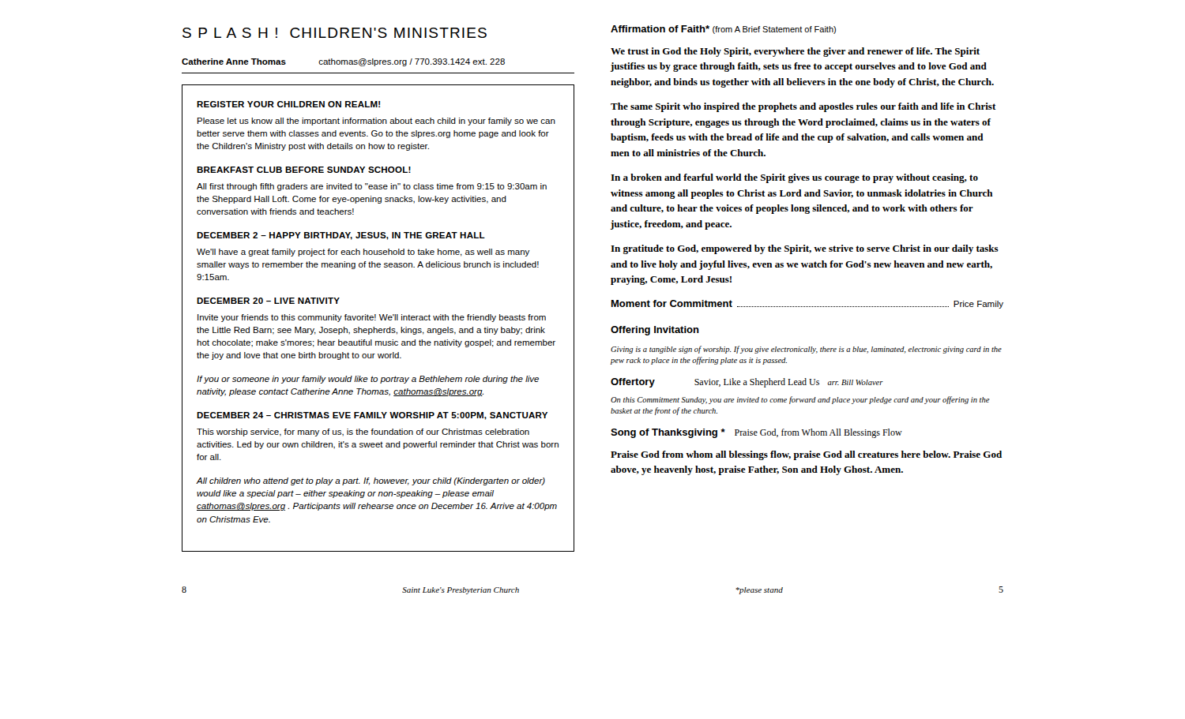S P L A S H ! CHILDREN'S MINISTRIES
Catherine Anne Thomas cathomas@slpres.org / 770.393.1424 ext. 228
REGISTER YOUR CHILDREN ON REALM!
Please let us know all the important information about each child in your family so we can better serve them with classes and events. Go to the slpres.org home page and look for the Children's Ministry post with details on how to register.
BREAKFAST CLUB BEFORE SUNDAY SCHOOL!
All first through fifth graders are invited to "ease in" to class time from 9:15 to 9:30am in the Sheppard Hall Loft. Come for eye-opening snacks, low-key activities, and conversation with friends and teachers!
DECEMBER 2 – HAPPY BIRTHDAY, JESUS, IN THE GREAT HALL
We'll have a great family project for each household to take home, as well as many smaller ways to remember the meaning of the season. A delicious brunch is included! 9:15am.
DECEMBER 20 – LIVE NATIVITY
Invite your friends to this community favorite! We'll interact with the friendly beasts from the Little Red Barn; see Mary, Joseph, shepherds, kings, angels, and a tiny baby; drink hot chocolate; make s'mores; hear beautiful music and the nativity gospel; and remember the joy and love that one birth brought to our world.
If you or someone in your family would like to portray a Bethlehem role during the live nativity, please contact Catherine Anne Thomas, cathomas@slpres.org.
DECEMBER 24 – CHRISTMAS EVE FAMILY WORSHIP AT 5:00PM, SANCTUARY
This worship service, for many of us, is the foundation of our Christmas celebration activities. Led by our own children, it's a sweet and powerful reminder that Christ was born for all.
All children who attend get to play a part. If, however, your child (Kindergarten or older) would like a special part – either speaking or non-speaking – please email cathomas@slpres.org . Participants will rehearse once on December 16. Arrive at 4:00pm on Christmas Eve.
Affirmation of Faith* (from A Brief Statement of Faith)
We trust in God the Holy Spirit, everywhere the giver and renewer of life. The Spirit justifies us by grace through faith, sets us free to accept ourselves and to love God and neighbor, and binds us together with all believers in the one body of Christ, the Church.
The same Spirit who inspired the prophets and apostles rules our faith and life in Christ through Scripture, engages us through the Word proclaimed, claims us in the waters of baptism, feeds us with the bread of life and the cup of salvation, and calls women and men to all ministries of the Church.
In a broken and fearful world the Spirit gives us courage to pray without ceasing, to witness among all peoples to Christ as Lord and Savior, to unmask idolatries in Church and culture, to hear the voices of peoples long silenced, and to work with others for justice, freedom, and peace.
In gratitude to God, empowered by the Spirit, we strive to serve Christ in our daily tasks and to live holy and joyful lives, even as we watch for God's new heaven and new earth, praying, Come, Lord Jesus!
Moment for Commitment Price Family
Offering Invitation
Giving is a tangible sign of worship. If you give electronically, there is a blue, laminated, electronic giving card in the pew rack to place in the offering plate as it is passed.
Offertory Savior, Like a Shepherd Lead Us arr. Bill Wolaver
On this Commitment Sunday, you are invited to come forward and place your pledge card and your offering in the basket at the front of the church.
Song of Thanksgiving * Praise God, from Whom All Blessings Flow
Praise God from whom all blessings flow, praise God all creatures here below. Praise God above, ye heavenly host, praise Father, Son and Holy Ghost. Amen.
8 Saint Luke's Presbyterian Church *please stand 5